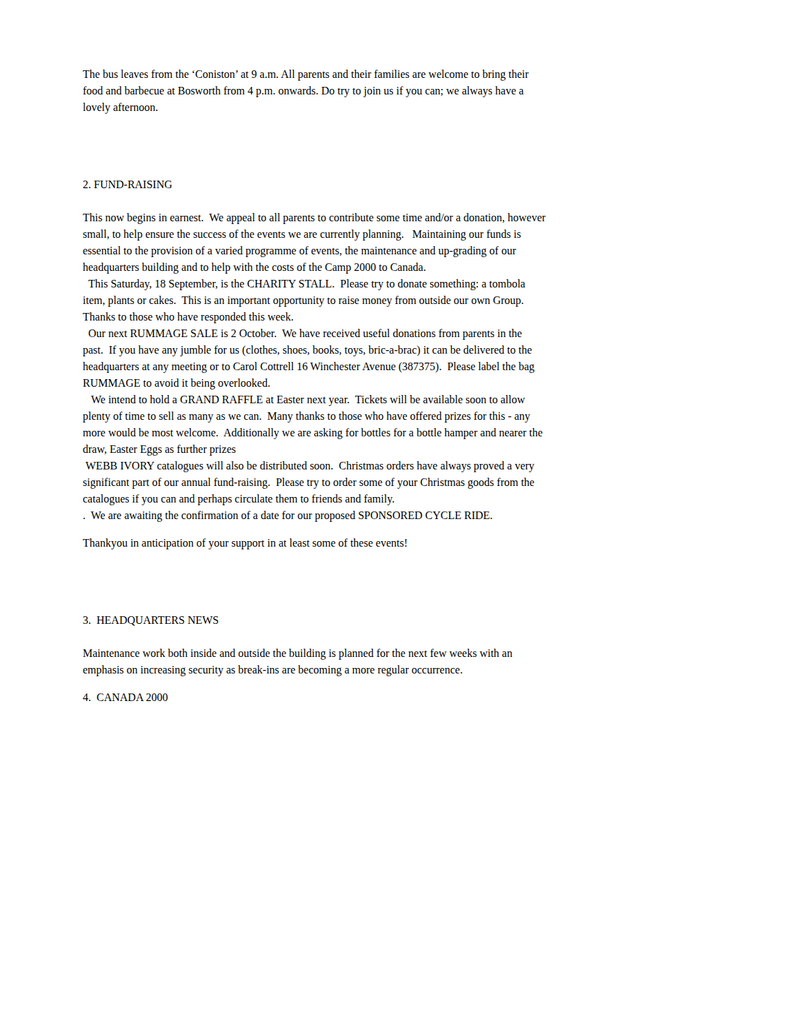The bus leaves from the ‘Coniston’ at 9 a.m. All parents and their families are welcome to bring their food and barbecue at Bosworth from 4 p.m. onwards. Do try to join us if you can; we always have a lovely afternoon.
2. FUND-RAISING
This now begins in earnest. We appeal to all parents to contribute some time and/or a donation, however small, to help ensure the success of the events we are currently planning. Maintaining our funds is essential to the provision of a varied programme of events, the maintenance and up-grading of our headquarters building and to help with the costs of the Camp 2000 to Canada.
This Saturday, 18 September, is the CHARITY STALL. Please try to donate something: a tombola item, plants or cakes. This is an important opportunity to raise money from outside our own Group. Thanks to those who have responded this week.
Our next RUMMAGE SALE is 2 October. We have received useful donations from parents in the past. If you have any jumble for us (clothes, shoes, books, toys, bric-a-brac) it can be delivered to the headquarters at any meeting or to Carol Cottrell 16 Winchester Avenue (387375). Please label the bag RUMMAGE to avoid it being overlooked.
We intend to hold a GRAND RAFFLE at Easter next year. Tickets will be available soon to allow plenty of time to sell as many as we can. Many thanks to those who have offered prizes for this - any more would be most welcome. Additionally we are asking for bottles for a bottle hamper and nearer the draw, Easter Eggs as further prizes
WEBB IVORY catalogues will also be distributed soon. Christmas orders have always proved a very significant part of our annual fund-raising. Please try to order some of your Christmas goods from the catalogues if you can and perhaps circulate them to friends and family.
. We are awaiting the confirmation of a date for our proposed SPONSORED CYCLE RIDE.
Thankyou in anticipation of your support in at least some of these events!
3. HEADQUARTERS NEWS
Maintenance work both inside and outside the building is planned for the next few weeks with an emphasis on increasing security as break-ins are becoming a more regular occurrence.
4. CANADA 2000